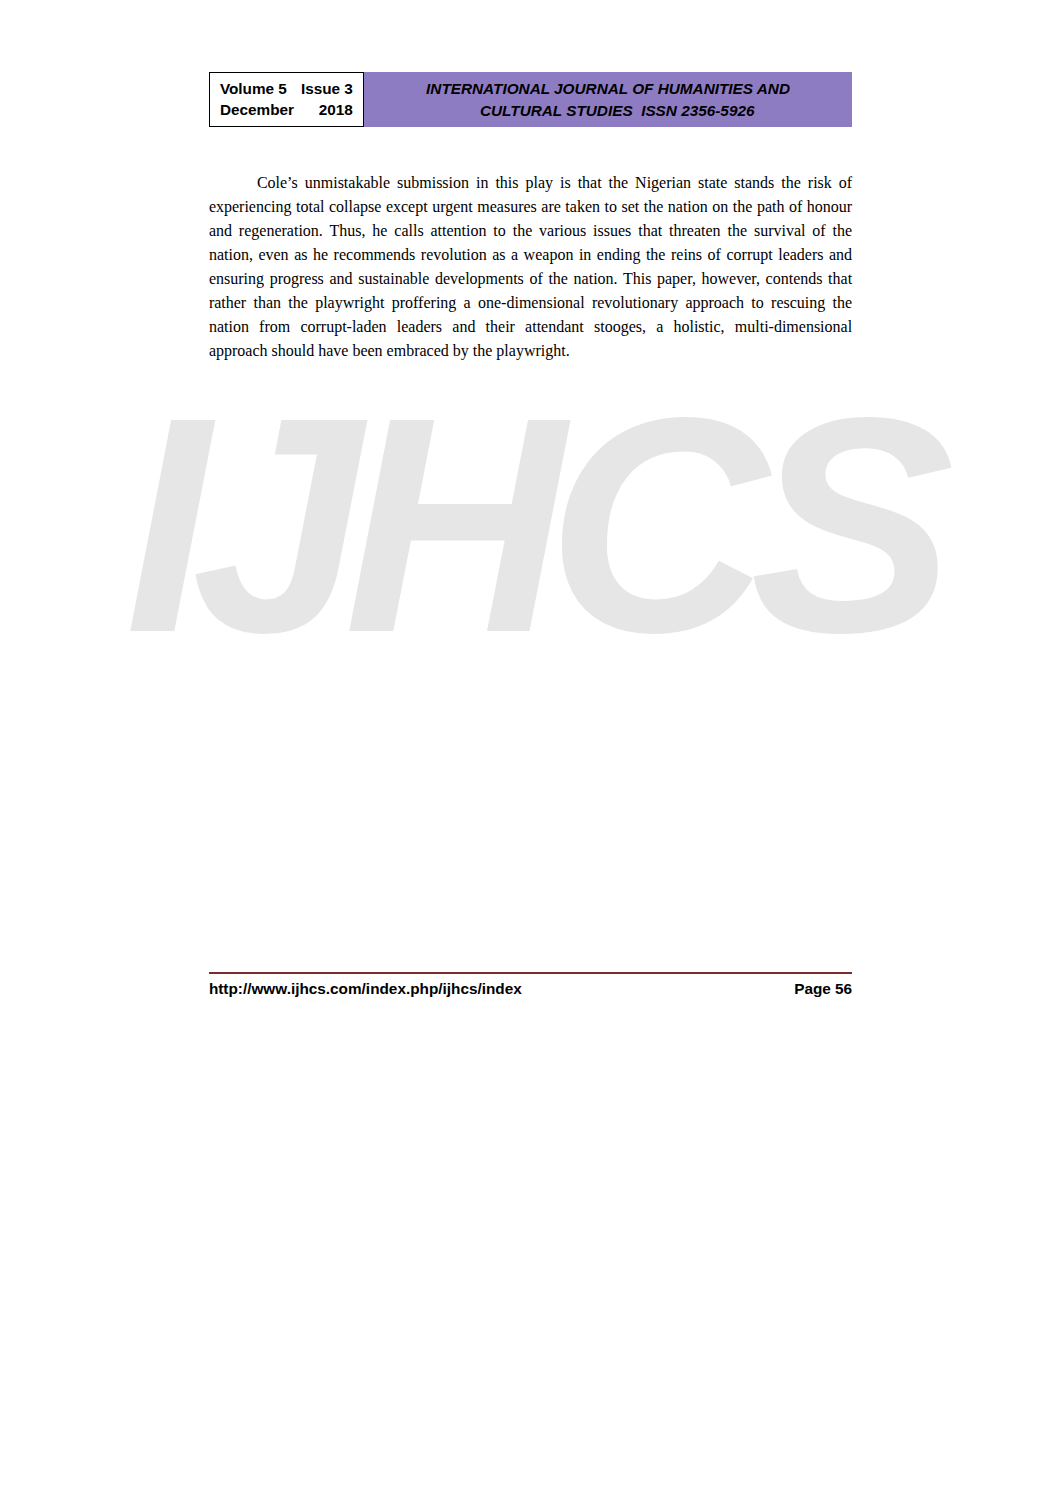Volume 5 Issue 3
December 2018
INTERNATIONAL JOURNAL OF HUMANITIES AND
CULTURAL STUDIES ISSN 2356-5926
IJHCS
Cole’s unmistakable submission in this play is that the Nigerian state stands the risk of experiencing total collapse except urgent measures are taken to set the nation on the path of honour and regeneration. Thus, he calls attention to the various issues that threaten the survival of the nation, even as he recommends revolution as a weapon in ending the reins of corrupt leaders and ensuring progress and sustainable developments of the nation. This paper, however, contends that rather than the playwright proffering a one-dimensional revolutionary approach to rescuing the nation from corrupt-laden leaders and their attendant stooges, a holistic, multi-dimensional approach should have been embraced by the playwright.
http://www.ijhcs.com/index.php/ijhcs/index Page 56